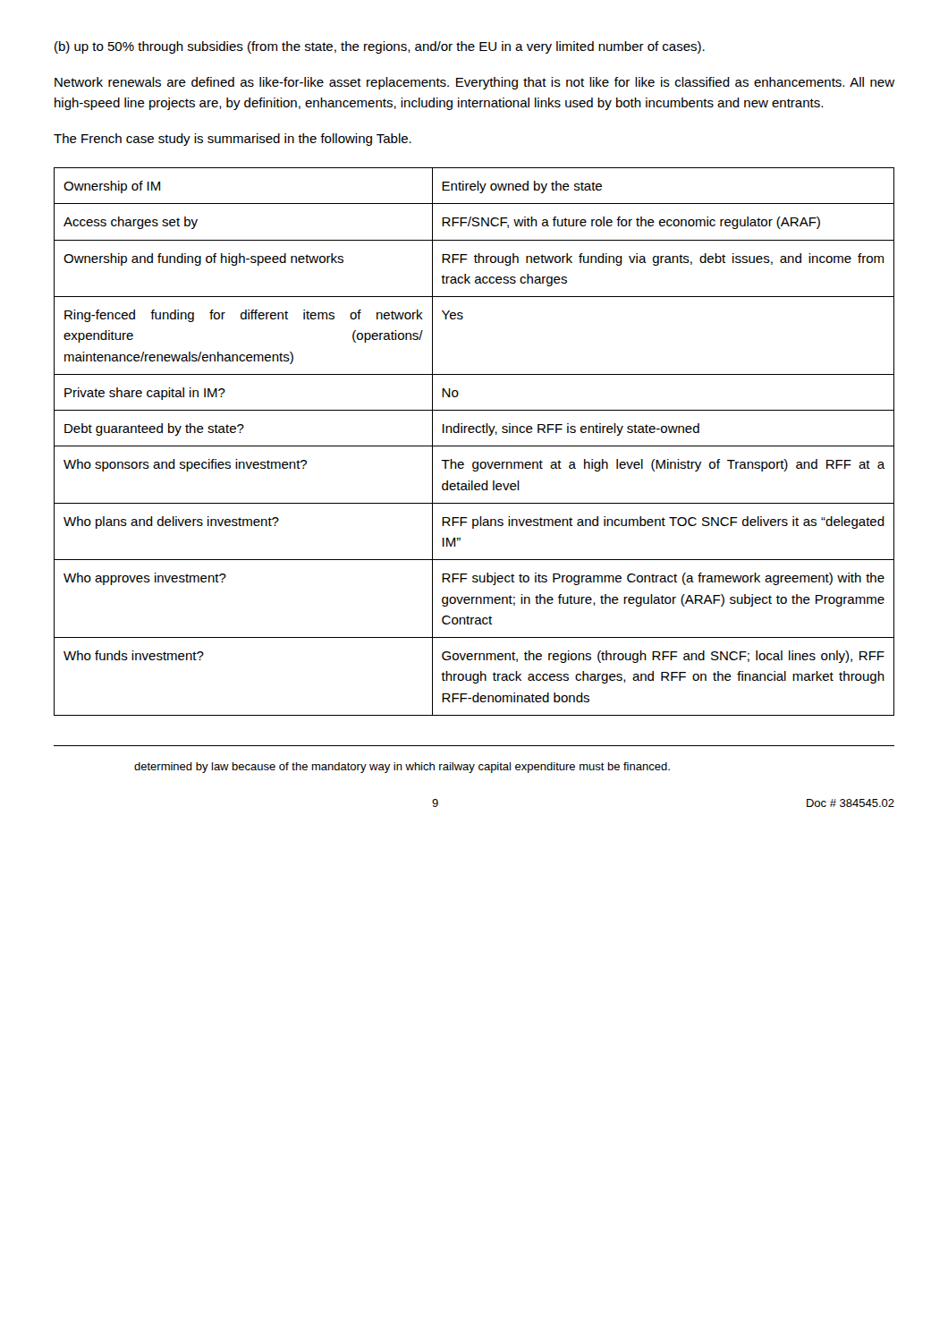(b) up to 50% through subsidies (from the state, the regions, and/or the EU in a very limited number of cases).
Network renewals are defined as like-for-like asset replacements. Everything that is not like for like is classified as enhancements. All new high-speed line projects are, by definition, enhancements, including international links used by both incumbents and new entrants.
The French case study is summarised in the following Table.
| Ownership of IM | Entirely owned by the state |
| Access charges set by | RFF/SNCF, with a future role for the economic regulator (ARAF) |
| Ownership and funding of high-speed networks | RFF through network funding via grants, debt issues, and income from track access charges |
| Ring-fenced funding for different items of network expenditure (operations/ maintenance/renewals/enhancements) | Yes |
| Private share capital in IM? | No |
| Debt guaranteed by the state? | Indirectly, since RFF is entirely state-owned |
| Who sponsors and specifies investment? | The government at a high level (Ministry of Transport) and RFF at a detailed level |
| Who plans and delivers investment? | RFF plans investment and incumbent TOC SNCF delivers it as “delegated IM” |
| Who approves investment? | RFF subject to its Programme Contract (a framework agreement) with the government; in the future, the regulator (ARAF) subject to the Programme Contract |
| Who funds investment? | Government, the regions (through RFF and SNCF; local lines only), RFF through track access charges, and RFF on the financial market through RFF-denominated bonds |
determined by law because of the mandatory way in which railway capital expenditure must be financed.
9 Doc # 384545.02